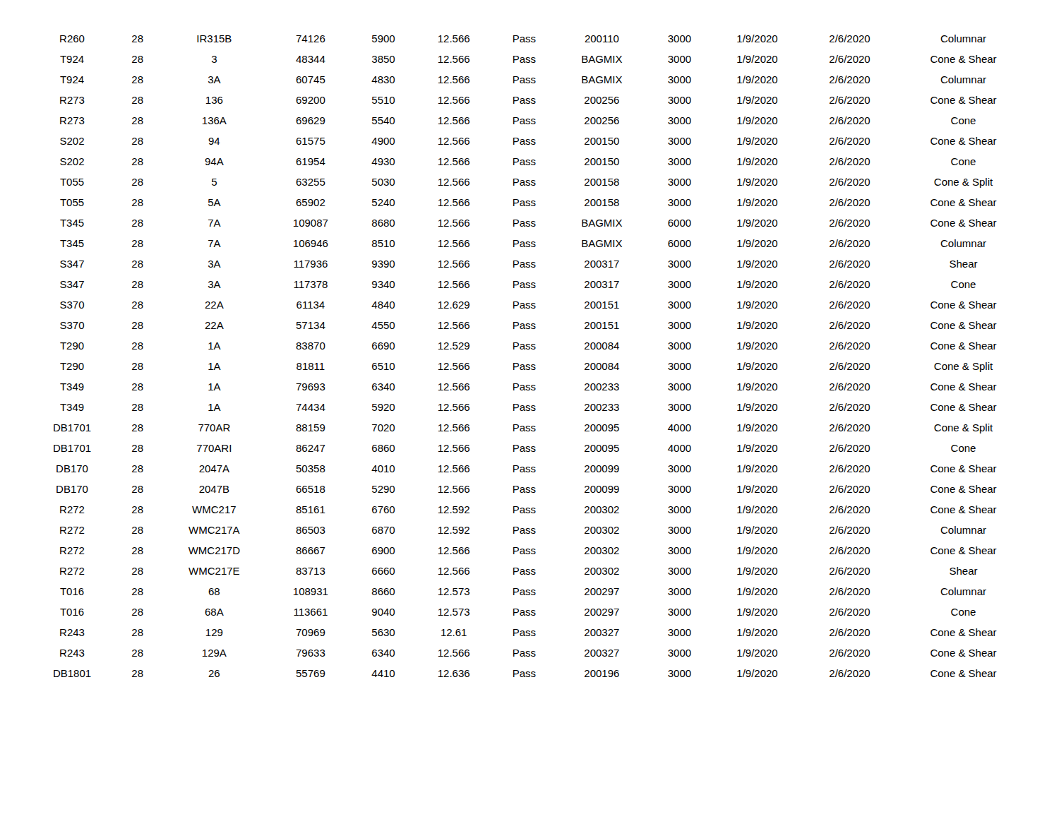| R260 | 28 | IR315B | 74126 | 5900 | 12.566 | Pass | 200110 | 3000 | 1/9/2020 | 2/6/2020 | Columnar |
| T924 | 28 | 3 | 48344 | 3850 | 12.566 | Pass | BAGMIX | 3000 | 1/9/2020 | 2/6/2020 | Cone & Shear |
| T924 | 28 | 3A | 60745 | 4830 | 12.566 | Pass | BAGMIX | 3000 | 1/9/2020 | 2/6/2020 | Columnar |
| R273 | 28 | 136 | 69200 | 5510 | 12.566 | Pass | 200256 | 3000 | 1/9/2020 | 2/6/2020 | Cone & Shear |
| R273 | 28 | 136A | 69629 | 5540 | 12.566 | Pass | 200256 | 3000 | 1/9/2020 | 2/6/2020 | Cone |
| S202 | 28 | 94 | 61575 | 4900 | 12.566 | Pass | 200150 | 3000 | 1/9/2020 | 2/6/2020 | Cone & Shear |
| S202 | 28 | 94A | 61954 | 4930 | 12.566 | Pass | 200150 | 3000 | 1/9/2020 | 2/6/2020 | Cone |
| T055 | 28 | 5 | 63255 | 5030 | 12.566 | Pass | 200158 | 3000 | 1/9/2020 | 2/6/2020 | Cone & Split |
| T055 | 28 | 5A | 65902 | 5240 | 12.566 | Pass | 200158 | 3000 | 1/9/2020 | 2/6/2020 | Cone & Shear |
| T345 | 28 | 7A | 109087 | 8680 | 12.566 | Pass | BAGMIX | 6000 | 1/9/2020 | 2/6/2020 | Cone & Shear |
| T345 | 28 | 7A | 106946 | 8510 | 12.566 | Pass | BAGMIX | 6000 | 1/9/2020 | 2/6/2020 | Columnar |
| S347 | 28 | 3A | 117936 | 9390 | 12.566 | Pass | 200317 | 3000 | 1/9/2020 | 2/6/2020 | Shear |
| S347 | 28 | 3A | 117378 | 9340 | 12.566 | Pass | 200317 | 3000 | 1/9/2020 | 2/6/2020 | Cone |
| S370 | 28 | 22A | 61134 | 4840 | 12.629 | Pass | 200151 | 3000 | 1/9/2020 | 2/6/2020 | Cone & Shear |
| S370 | 28 | 22A | 57134 | 4550 | 12.566 | Pass | 200151 | 3000 | 1/9/2020 | 2/6/2020 | Cone & Shear |
| T290 | 28 | 1A | 83870 | 6690 | 12.529 | Pass | 200084 | 3000 | 1/9/2020 | 2/6/2020 | Cone & Shear |
| T290 | 28 | 1A | 81811 | 6510 | 12.566 | Pass | 200084 | 3000 | 1/9/2020 | 2/6/2020 | Cone & Split |
| T349 | 28 | 1A | 79693 | 6340 | 12.566 | Pass | 200233 | 3000 | 1/9/2020 | 2/6/2020 | Cone & Shear |
| T349 | 28 | 1A | 74434 | 5920 | 12.566 | Pass | 200233 | 3000 | 1/9/2020 | 2/6/2020 | Cone & Shear |
| DB1701 | 28 | 770AR | 88159 | 7020 | 12.566 | Pass | 200095 | 4000 | 1/9/2020 | 2/6/2020 | Cone & Split |
| DB1701 | 28 | 770ARI | 86247 | 6860 | 12.566 | Pass | 200095 | 4000 | 1/9/2020 | 2/6/2020 | Cone |
| DB170 | 28 | 2047A | 50358 | 4010 | 12.566 | Pass | 200099 | 3000 | 1/9/2020 | 2/6/2020 | Cone & Shear |
| DB170 | 28 | 2047B | 66518 | 5290 | 12.566 | Pass | 200099 | 3000 | 1/9/2020 | 2/6/2020 | Cone & Shear |
| R272 | 28 | WMC217 | 85161 | 6760 | 12.592 | Pass | 200302 | 3000 | 1/9/2020 | 2/6/2020 | Cone & Shear |
| R272 | 28 | WMC217A | 86503 | 6870 | 12.592 | Pass | 200302 | 3000 | 1/9/2020 | 2/6/2020 | Columnar |
| R272 | 28 | WMC217D | 86667 | 6900 | 12.566 | Pass | 200302 | 3000 | 1/9/2020 | 2/6/2020 | Cone & Shear |
| R272 | 28 | WMC217E | 83713 | 6660 | 12.566 | Pass | 200302 | 3000 | 1/9/2020 | 2/6/2020 | Shear |
| T016 | 28 | 68 | 108931 | 8660 | 12.573 | Pass | 200297 | 3000 | 1/9/2020 | 2/6/2020 | Columnar |
| T016 | 28 | 68A | 113661 | 9040 | 12.573 | Pass | 200297 | 3000 | 1/9/2020 | 2/6/2020 | Cone |
| R243 | 28 | 129 | 70969 | 5630 | 12.61 | Pass | 200327 | 3000 | 1/9/2020 | 2/6/2020 | Cone & Shear |
| R243 | 28 | 129A | 79633 | 6340 | 12.566 | Pass | 200327 | 3000 | 1/9/2020 | 2/6/2020 | Cone & Shear |
| DB1801 | 28 | 26 | 55769 | 4410 | 12.636 | Pass | 200196 | 3000 | 1/9/2020 | 2/6/2020 | Cone & Shear |